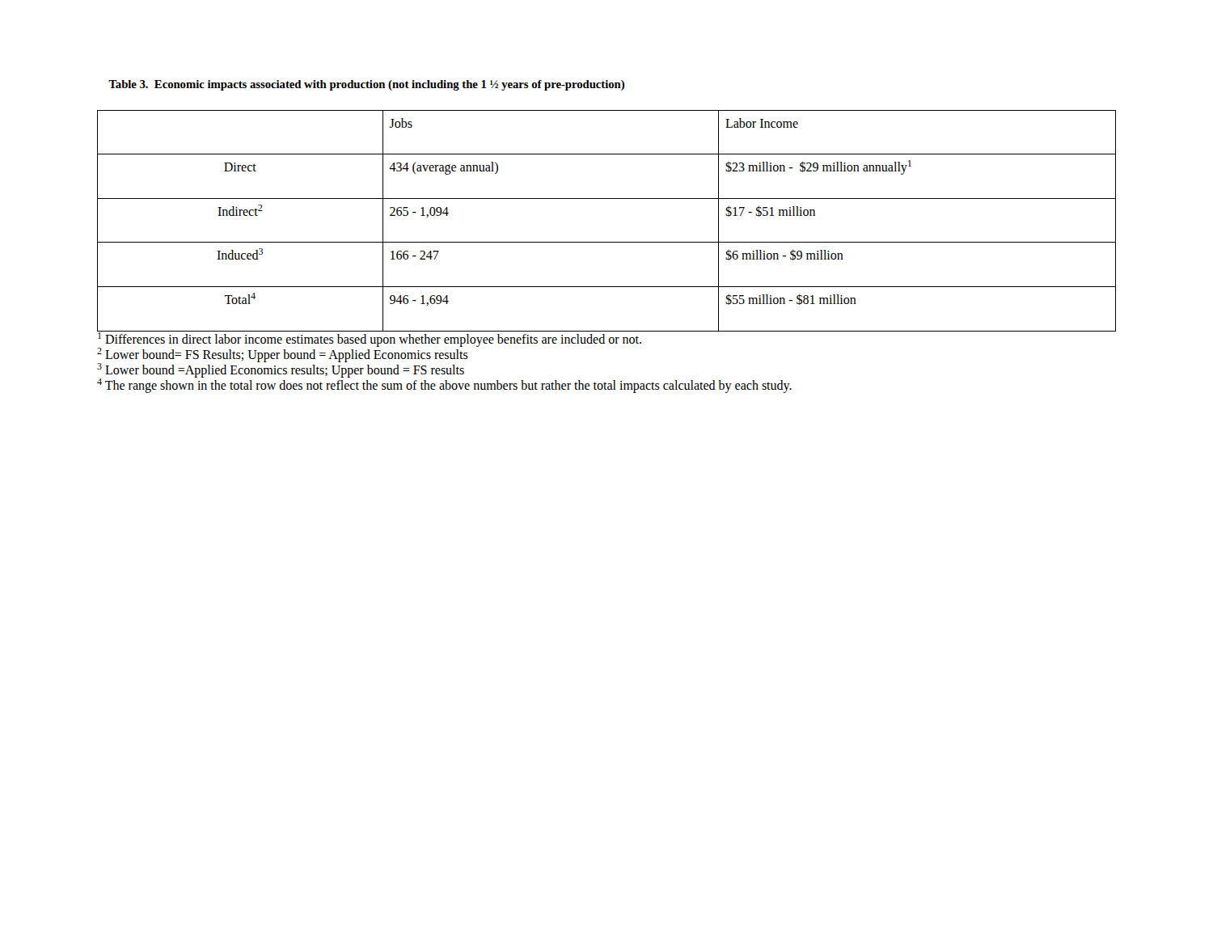Table 3. Economic impacts associated with production (not including the 1 ½ years of pre-production)
| | Jobs | Labor Income |
| Direct | 434 (average annual) | $23 million - $29 million annually 1 |
| Indirect 2 | 265 - 1,094 | $17 - $51 million |
| Induced 3 | 166 - 247 | $6 million - $9 million |
| Total 4 | 946 - 1,694 | $55 million - $81 million |
1 Differences in direct labor income estimates based upon whether employee benefits are included or not.
2 Lower bound= FS Results; Upper bound = Applied Economics results
3 Lower bound =Applied Economics results; Upper bound = FS results
4 The range shown in the total row does not reflect the sum of the above numbers but rather the total impacts calculated by each study.